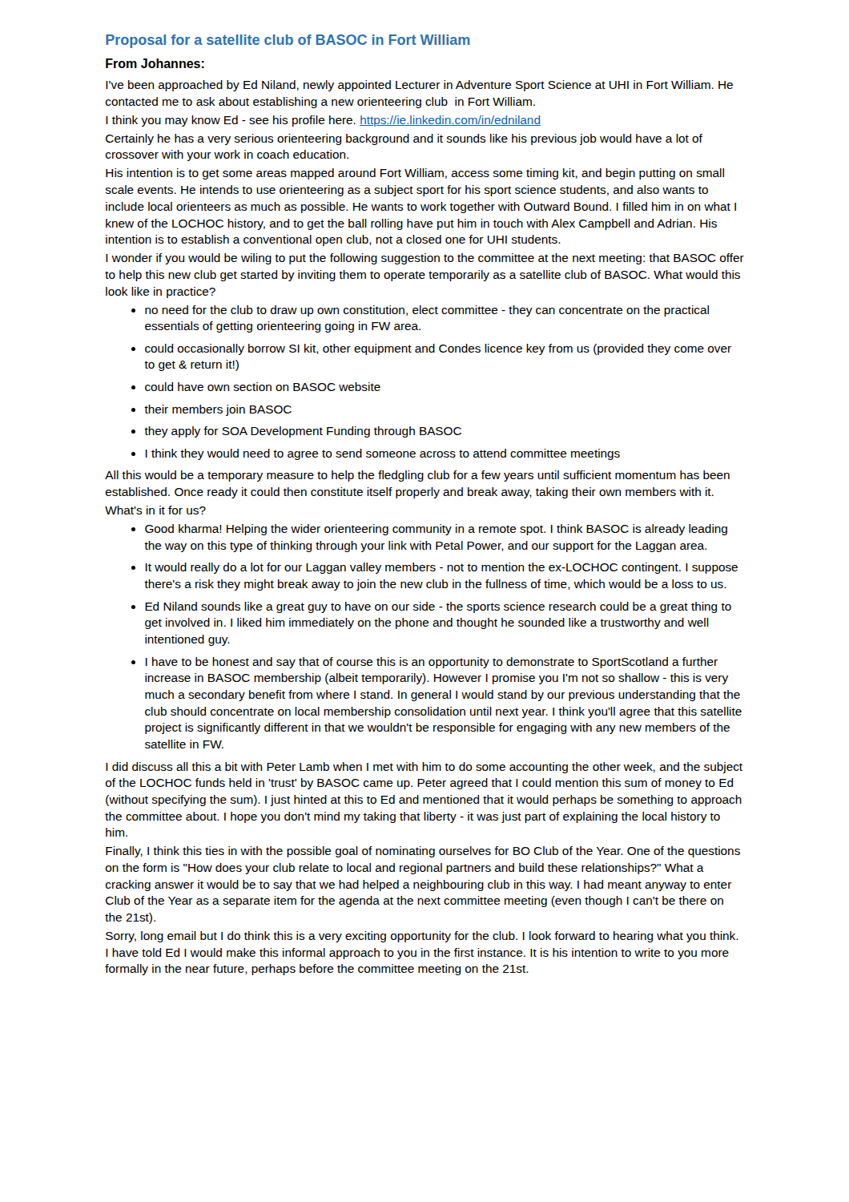Proposal for a satellite club of BASOC in Fort William
From Johannes:
I've been approached by Ed Niland, newly appointed Lecturer in Adventure Sport Science at UHI in Fort William. He contacted me to ask about establishing a new orienteering club in Fort William.
I think you may know Ed - see his profile here. https://ie.linkedin.com/in/edniland
Certainly he has a very serious orienteering background and it sounds like his previous job would have a lot of crossover with your work in coach education.
His intention is to get some areas mapped around Fort William, access some timing kit, and begin putting on small scale events. He intends to use orienteering as a subject sport for his sport science students, and also wants to include local orienteers as much as possible. He wants to work together with Outward Bound. I filled him in on what I knew of the LOCHOC history, and to get the ball rolling have put him in touch with Alex Campbell and Adrian. His intention is to establish a conventional open club, not a closed one for UHI students.
I wonder if you would be wiling to put the following suggestion to the committee at the next meeting: that BASOC offer to help this new club get started by inviting them to operate temporarily as a satellite club of BASOC. What would this look like in practice?
no need for the club to draw up own constitution, elect committee - they can concentrate on the practical essentials of getting orienteering going in FW area.
could occasionally borrow SI kit, other equipment and Condes licence key from us (provided they come over to get & return it!)
could have own section on BASOC website
their members join BASOC
they apply for SOA Development Funding through BASOC
I think they would need to agree to send someone across to attend committee meetings
All this would be a temporary measure to help the fledgling club for a few years until sufficient momentum has been established. Once ready it could then constitute itself properly and break away, taking their own members with it.
What's in it for us?
Good kharma! Helping the wider orienteering community in a remote spot. I think BASOC is already leading the way on this type of thinking through your link with Petal Power, and our support for the Laggan area.
It would really do a lot for our Laggan valley members - not to mention the ex-LOCHOC contingent. I suppose there's a risk they might break away to join the new club in the fullness of time, which would be a loss to us.
Ed Niland sounds like a great guy to have on our side - the sports science research could be a great thing to get involved in. I liked him immediately on the phone and thought he sounded like a trustworthy and well intentioned guy.
I have to be honest and say that of course this is an opportunity to demonstrate to SportScotland a further increase in BASOC membership (albeit temporarily). However I promise you I'm not so shallow - this is very much a secondary benefit from where I stand. In general I would stand by our previous understanding that the club should concentrate on local membership consolidation until next year. I think you'll agree that this satellite project is significantly different in that we wouldn't be responsible for engaging with any new members of the satellite in FW.
I did discuss all this a bit with Peter Lamb when I met with him to do some accounting the other week, and the subject of the LOCHOC funds held in 'trust' by BASOC came up. Peter agreed that I could mention this sum of money to Ed (without specifying the sum). I just hinted at this to Ed and mentioned that it would perhaps be something to approach the committee about. I hope you don't mind my taking that liberty - it was just part of explaining the local history to him.
Finally, I think this ties in with the possible goal of nominating ourselves for BO Club of the Year. One of the questions on the form is "How does your club relate to local and regional partners and build these relationships?" What a cracking answer it would be to say that we had helped a neighbouring club in this way. I had meant anyway to enter Club of the Year as a separate item for the agenda at the next committee meeting (even though I can't be there on the 21st).
Sorry, long email but I do think this is a very exciting opportunity for the club. I look forward to hearing what you think. I have told Ed I would make this informal approach to you in the first instance. It is his intention to write to you more formally in the near future, perhaps before the committee meeting on the 21st.